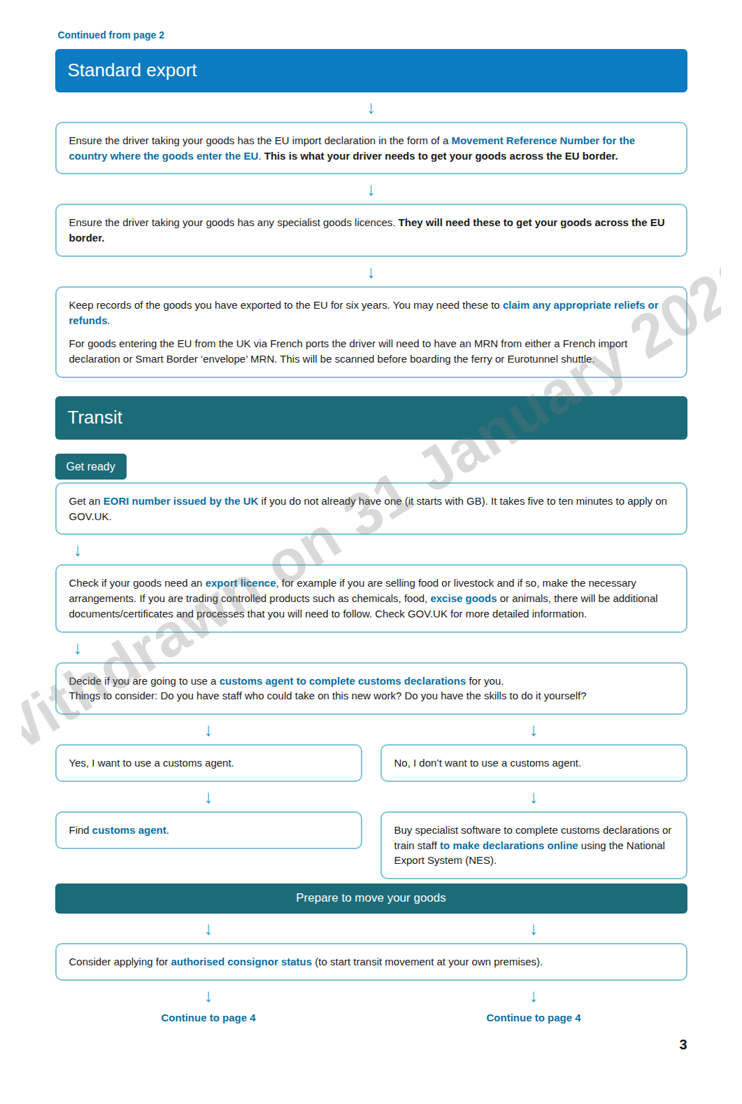Withdrawn on 31 January 2020
Continued from page 2
Standard export
↓
Ensure the driver taking your goods has the EU import declaration in the form of a Movement Reference Number for the country where the goods enter the EU. This is what your driver needs to get your goods across the EU border.
↓
Ensure the driver taking your goods has any specialist goods licences. They will need these to get your goods across the EU border.
↓
Keep records of the goods you have exported to the EU for six years. You may need these to claim any appropriate reliefs or refunds.
For goods entering the EU from the UK via French ports the driver will need to have an MRN from either a French import declaration or Smart Border ‘envelope’ MRN. This will be scanned before boarding the ferry or Eurotunnel shuttle.
Transit
Get ready
Get an EORI number issued by the UK if you do not already have one (it starts with GB). It takes five to ten minutes to apply on GOV.UK.
↓
Check if your goods need an export licence, for example if you are selling food or livestock and if so, make the necessary arrangements. If you are trading controlled products such as chemicals, food, excise goods or animals, there will be additional documents/certificates and processes that you will need to follow. Check GOV.UK for more detailed information.
↓
Decide if you are going to use a customs agent to complete customs declarations for you.
Things to consider: Do you have staff who could take on this new work? Do you have the skills to do it yourself?
↓
↓
Yes, I want to use a customs agent.
↓
Find customs agent.
No, I don’t want to use a customs agent.
↓
Buy specialist software to complete customs declarations or train staff to make declarations online using the National Export System (NES).
Prepare to move your goods
↓
↓
Consider applying for authorised consignor status (to start transit movement at your own premises).
↓
↓
Continue to page 4
Continue to page 4
3